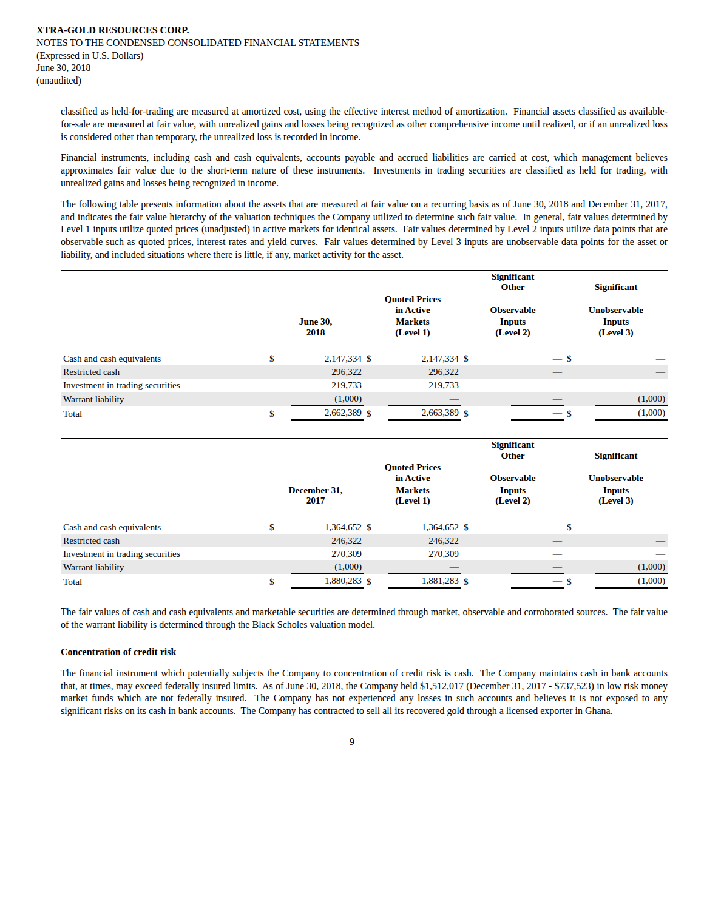XTRA-GOLD RESOURCES CORP.
NOTES TO THE CONDENSED CONSOLIDATED FINANCIAL STATEMENTS
(Expressed in U.S. Dollars)
June 30, 2018
(unaudited)
classified as held-for-trading are measured at amortized cost, using the effective interest method of amortization. Financial assets classified as available-for-sale are measured at fair value, with unrealized gains and losses being recognized as other comprehensive income until realized, or if an unrealized loss is considered other than temporary, the unrealized loss is recorded in income.
Financial instruments, including cash and cash equivalents, accounts payable and accrued liabilities are carried at cost, which management believes approximates fair value due to the short-term nature of these instruments. Investments in trading securities are classified as held for trading, with unrealized gains and losses being recognized in income.
The following table presents information about the assets that are measured at fair value on a recurring basis as of June 30, 2018 and December 31, 2017, and indicates the fair value hierarchy of the valuation techniques the Company utilized to determine such fair value. In general, fair values determined by Level 1 inputs utilize quoted prices (unadjusted) in active markets for identical assets. Fair values determined by Level 2 inputs utilize data points that are observable such as quoted prices, interest rates and yield curves. Fair values determined by Level 3 inputs are unobservable data points for the asset or liability, and included situations where there is little, if any, market activity for the asset.
| | | | Significant Other | Significant |
| --- | --- | --- | --- | --- |
| | | Quoted Prices in Active | Observable | Unobservable |
| | June 30, 2018 | Markets (Level 1) | Inputs (Level 2) | Inputs (Level 3) |
| Cash and cash equivalents | $ | 2,147,334 | $ | 2,147,334 | $ | — | $ | — |
| Restricted cash | | 296,322 | | 296,322 | | — | | — |
| Investment in trading securities | | 219,733 | | 219,733 | | — | | — |
| Warrant liability | | (1,000) | | — | | — | | (1,000) |
| Total | $ | 2,662,389 | $ | 2,663,389 | $ | — | $ | (1,000) |
| | | | Significant Other | Significant |
| --- | --- | --- | --- | --- |
| | | Quoted Prices in Active | Observable | Unobservable |
| | December 31, 2017 | Markets (Level 1) | Inputs (Level 2) | Inputs (Level 3) |
| Cash and cash equivalents | $ | 1,364,652 | $ | 1,364,652 | $ | — | $ | — |
| Restricted cash | | 246,322 | | 246,322 | | — | | — |
| Investment in trading securities | | 270,309 | | 270,309 | | — | | — |
| Warrant liability | | (1,000) | | — | | — | | (1,000) |
| Total | $ | 1,880,283 | $ | 1,881,283 | $ | — | $ | (1,000) |
The fair values of cash and cash equivalents and marketable securities are determined through market, observable and corroborated sources. The fair value of the warrant liability is determined through the Black Scholes valuation model.
Concentration of credit risk
The financial instrument which potentially subjects the Company to concentration of credit risk is cash. The Company maintains cash in bank accounts that, at times, may exceed federally insured limits. As of June 30, 2018, the Company held $1,512,017 (December 31, 2017 - $737,523) in low risk money market funds which are not federally insured. The Company has not experienced any losses in such accounts and believes it is not exposed to any significant risks on its cash in bank accounts. The Company has contracted to sell all its recovered gold through a licensed exporter in Ghana.
9